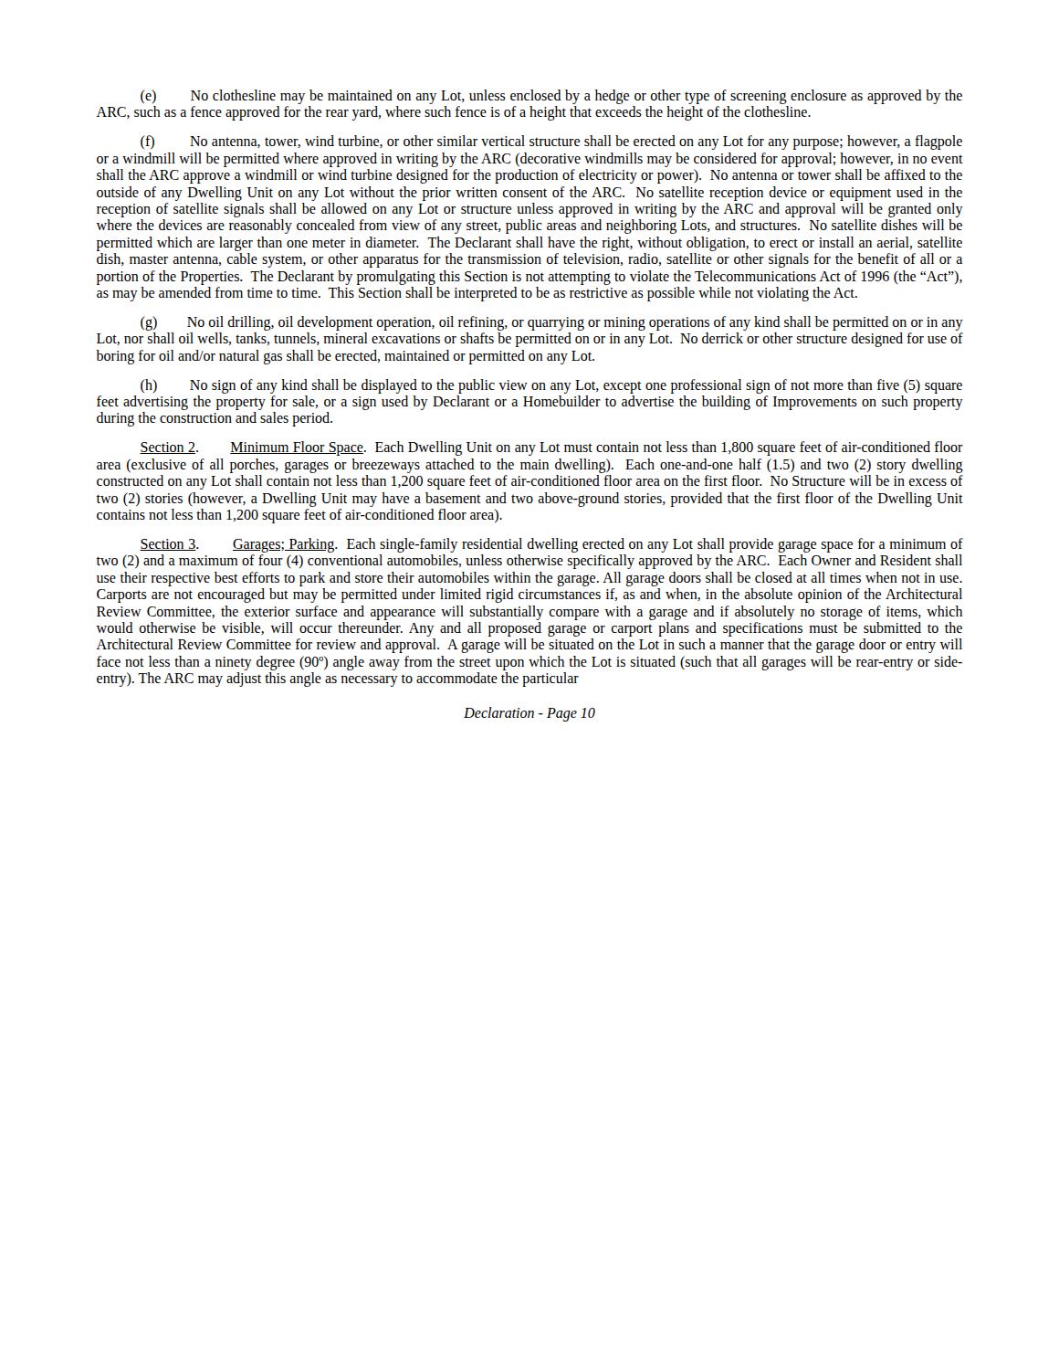(e) No clothesline may be maintained on any Lot, unless enclosed by a hedge or other type of screening enclosure as approved by the ARC, such as a fence approved for the rear yard, where such fence is of a height that exceeds the height of the clothesline.
(f) No antenna, tower, wind turbine, or other similar vertical structure shall be erected on any Lot for any purpose; however, a flagpole or a windmill will be permitted where approved in writing by the ARC (decorative windmills may be considered for approval; however, in no event shall the ARC approve a windmill or wind turbine designed for the production of electricity or power). No antenna or tower shall be affixed to the outside of any Dwelling Unit on any Lot without the prior written consent of the ARC. No satellite reception device or equipment used in the reception of satellite signals shall be allowed on any Lot or structure unless approved in writing by the ARC and approval will be granted only where the devices are reasonably concealed from view of any street, public areas and neighboring Lots, and structures. No satellite dishes will be permitted which are larger than one meter in diameter. The Declarant shall have the right, without obligation, to erect or install an aerial, satellite dish, master antenna, cable system, or other apparatus for the transmission of television, radio, satellite or other signals for the benefit of all or a portion of the Properties. The Declarant by promulgating this Section is not attempting to violate the Telecommunications Act of 1996 (the “Act”), as may be amended from time to time. This Section shall be interpreted to be as restrictive as possible while not violating the Act.
(g) No oil drilling, oil development operation, oil refining, or quarrying or mining operations of any kind shall be permitted on or in any Lot, nor shall oil wells, tanks, tunnels, mineral excavations or shafts be permitted on or in any Lot. No derrick or other structure designed for use of boring for oil and/or natural gas shall be erected, maintained or permitted on any Lot.
(h) No sign of any kind shall be displayed to the public view on any Lot, except one professional sign of not more than five (5) square feet advertising the property for sale, or a sign used by Declarant or a Homebuilder to advertise the building of Improvements on such property during the construction and sales period.
Section 2. Minimum Floor Space. Each Dwelling Unit on any Lot must contain not less than 1,800 square feet of air-conditioned floor area (exclusive of all porches, garages or breezeways attached to the main dwelling). Each one-and-one half (1.5) and two (2) story dwelling constructed on any Lot shall contain not less than 1,200 square feet of air-conditioned floor area on the first floor. No Structure will be in excess of two (2) stories (however, a Dwelling Unit may have a basement and two above-ground stories, provided that the first floor of the Dwelling Unit contains not less than 1,200 square feet of air-conditioned floor area).
Section 3. Garages; Parking. Each single-family residential dwelling erected on any Lot shall provide garage space for a minimum of two (2) and a maximum of four (4) conventional automobiles, unless otherwise specifically approved by the ARC. Each Owner and Resident shall use their respective best efforts to park and store their automobiles within the garage. All garage doors shall be closed at all times when not in use. Carports are not encouraged but may be permitted under limited rigid circumstances if, as and when, in the absolute opinion of the Architectural Review Committee, the exterior surface and appearance will substantially compare with a garage and if absolutely no storage of items, which would otherwise be visible, will occur thereunder. Any and all proposed garage or carport plans and specifications must be submitted to the Architectural Review Committee for review and approval. A garage will be situated on the Lot in such a manner that the garage door or entry will face not less than a ninety degree (90º) angle away from the street upon which the Lot is situated (such that all garages will be rear-entry or side-entry). The ARC may adjust this angle as necessary to accommodate the particular
Declaration - Page 10